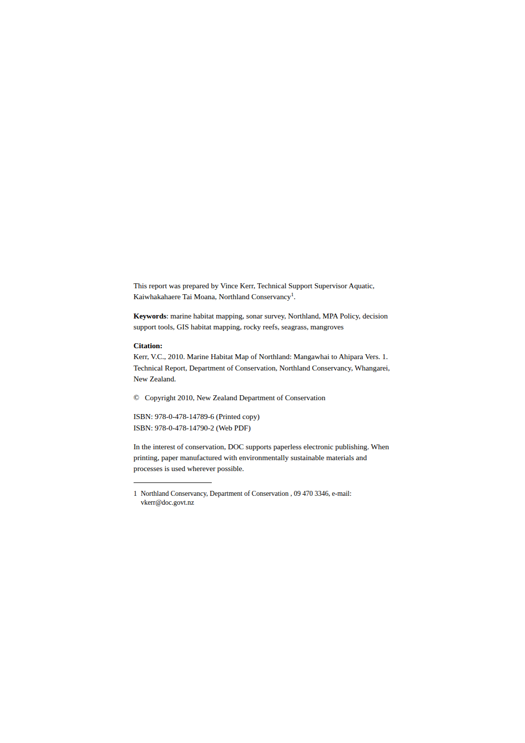This report was prepared by Vince Kerr, Technical Support Supervisor Aquatic, Kaiwhakahaere Tai Moana, Northland Conservancy1.
Keywords: marine habitat mapping, sonar survey, Northland, MPA Policy, decision support tools, GIS habitat mapping, rocky reefs, seagrass, mangroves
Citation:
Kerr, V.C., 2010. Marine Habitat Map of Northland: Mangawhai to Ahipara Vers. 1. Technical Report, Department of Conservation, Northland Conservancy, Whangarei, New Zealand.
© Copyright 2010, New Zealand Department of Conservation
ISBN: 978-0-478-14789-6 (Printed copy)
ISBN: 978-0-478-14790-2 (Web PDF)
In the interest of conservation, DOC supports paperless electronic publishing. When printing, paper manufactured with environmentally sustainable materials and processes is used wherever possible.
1 Northland Conservancy, Department of Conservation , 09 470 3346, e-mail: vkerr@doc.govt.nz